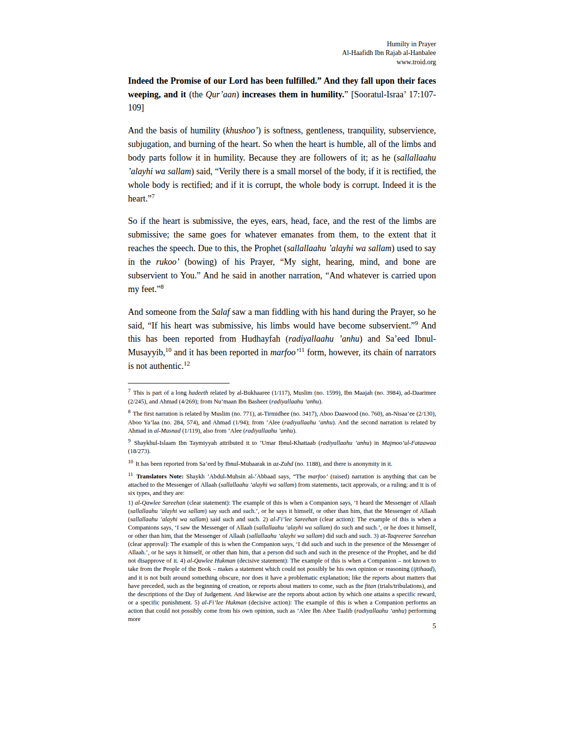Humilty in Prayer Al-Haafidh Ibn Rajab al-Hanbalee www.troid.org
Indeed the Promise of our Lord has been fulfilled.” And they fall upon their faces weeping, and it (the Qur’aan) increases them in humility.” [Sooratul-Israa’ 17:107-109]
And the basis of humility (khushoo’) is softness, gentleness, tranquility, subservience, subjugation, and burning of the heart. So when the heart is humble, all of the limbs and body parts follow it in humility. Because they are followers of it; as he (sallallaahu ’alayhi wa sallam) said, “Verily there is a small morsel of the body, if it is rectified, the whole body is rectified; and if it is corrupt, the whole body is corrupt. Indeed it is the heart.”7
So if the heart is submissive, the eyes, ears, head, face, and the rest of the limbs are submissive; the same goes for whatever emanates from them, to the extent that it reaches the speech. Due to this, the Prophet (sallallaahu ’alayhi wa sallam) used to say in the rukoo’ (bowing) of his Prayer, “My sight, hearing, mind, and bone are subservient to You.” And he said in another narration, “And whatever is carried upon my feet.”8
And someone from the Salaf saw a man fiddling with his hand during the Prayer, so he said, “If his heart was submissive, his limbs would have become subservient.”9 And this has been reported from Hudhayfah (radiyallaahu ’anhu) and Sa’eed Ibnul-Musayyib,10 and it has been reported in marfoo’11 form, however, its chain of narrators is not authentic.12
7 This is part of a long hadeeth related by al-Bukhaaree (1/117), Muslim (no. 1599), Ibn Maajah (no. 3984), ad-Daarimee (2/245), and Ahmad (4/269); from Nu’maan Ibn Basheer (radiyallaahu ’anhu).
8 The first narration is related by Muslim (no. 771), at-Tirmidhee (no. 3417), Aboo Daawood (no. 760), an-Nisaa’ee (2/130), Aboo Ya’laa (no. 284, 574), and Ahmad (1/94); from ’Alee (radiyallaahu ’anhu). And the second narration is related by Ahmad in al-Musnad (1/119), also from ’Alee (radiyallaahu ’anhu).
9 Shaykhul-Islaam Ibn Taymiyyah attributed it to ’Umar Ibnul-Khattaab (radiyallaahu ’anhu) in Majmoo’ul-Fataawaa (18/273).
10 It has been reported from Sa’eed by Ibnul-Mubaarak in az-Zuhd (no. 1188), and there is anonymity in it.
11 Translators Note: Shaykh ’Abdul-Muhsin al-’Abbaad says, “The marfoo’ (raised) narration is anything that can be attached to the Messenger of Allaah (sallallaahu ’alayhi wa sallam) from statements, tacit approvals, or a ruling; and it is of six types, and they are:
1) al-Qawlee Sareehan (clear statement): The example of this is when a Companion says, ‘I heard the Messenger of Allaah (sallallaahu ’alayhi wa sallam) say such and such.’, or he says it himself, or other than him, that the Messenger of Allaah (sallallaahu ’alayhi wa sallam) said such and such. 2) al-Fi’lee Sareehan (clear action): The example of this is when a Companions says, ‘I saw the Messenger of Allaah (sallallaahu ’alayhi wa sallam) do such and such.’, or he does it himself, or other than him, that the Messenger of Allaah (sallallaahu ’alayhi wa sallam) did such and such. 3) at-Taqreeree Sareehan (clear approval): The example of this is when the Companion says, ‘I did such and such in the presence of the Messenger of Allaah.’, or he says it himself, or other than him, that a person did such and such in the presence of the Prophet, and he did not disapprove of it. 4) al-Qawlee Hukman (decisive statement): The example of this is when a Companion – not known to take from the People of the Book – makes a statement which could not possibly be his own opinion or reasoning (ijtihaad), and it is not built around something obscure, nor does it have a problematic explanation; like the reports about matters that have preceded, such as the beginning of creation, or reports about matters to come, such as the fitan (trials/tribulations), and the descriptions of the Day of Judgement. And likewise are the reports about action by which one attains a specific reward, or a specific punishment. 5) al-Fi’lee Hukman (decisive action): The example of this is when a Companion performs an action that could not possibly come from his own opinion, such as ’Alee Ibn Abee Taalib (radiyallaahu ’anhu) performing more
5